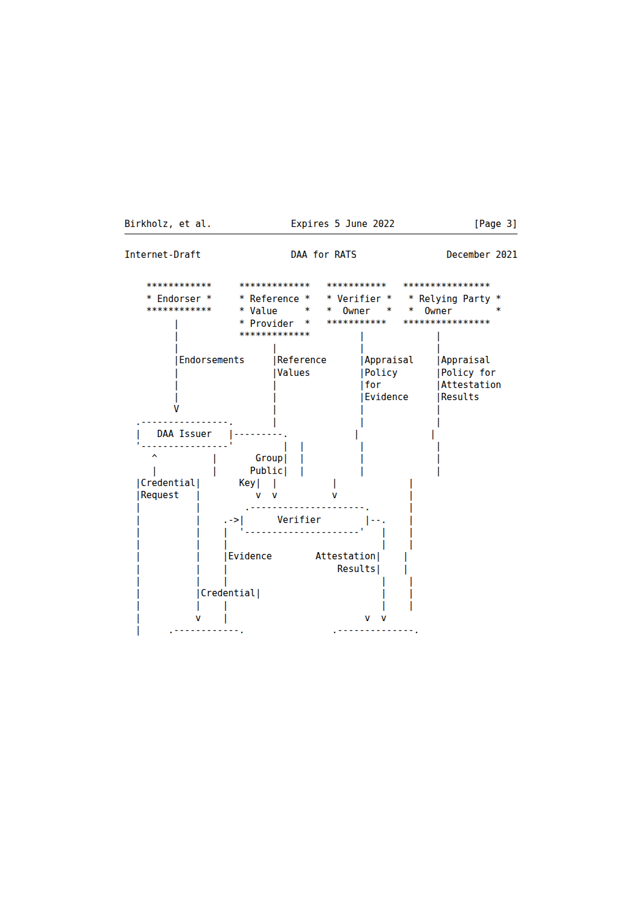Birkholz, et al. Expires 5 June 2022[Page 3]
Internet-Draft DAA for RATS December 2021
    ************     *************   ***********   ****************
    * Endorser *     * Reference *   * Verifier *   * Relying Party *
    ************     * Value     *   *  Owner   *   *  Owner        *
         |           * Provider  *   ***********   ****************
         |           *************         |             |
         |                 |               |             |
         |Endorsements     |Reference      |Appraisal    |Appraisal
         |                 |Values         |Policy       |Policy for
         |                 |               |for          |Attestation
         |                 |               |Evidence     |Results
         V                 |               |             |
  .----------------.       |               |             |
  |   DAA Issuer   |---------.            |             |
  '----------------'         |  |          |             |
     ^          |       Group|  |          |             |
     |          |      Public|  |          |             |
  |Credential|       Key|  |          |             |
  |Request   |          v  v          v             |
  |          |        .---------------------.       |
  |          |    .->|      Verifier        |--.    |
  |          |    |  '---------------------'   |    |
  |          |    |                            |    |
  |          |    |Evidence        Attestation|    |
  |          |    |                    Results|    |
  |          |    |                            |    |
  |          |Credential|                      |    |
  |          |    |                            |    |
  |          v    |                         v  v
  |     .------------.                .--------------.